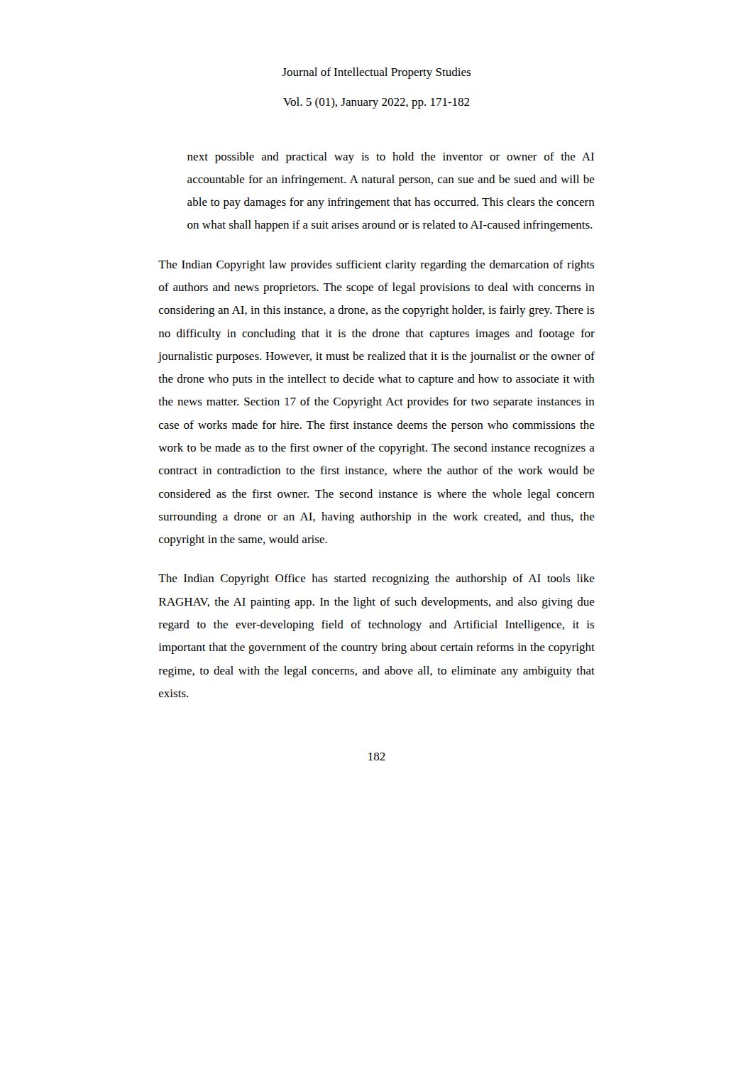Journal of Intellectual Property Studies
Vol. 5 (01), January 2022, pp. 171-182
next possible and practical way is to hold the inventor or owner of the AI accountable for an infringement. A natural person, can sue and be sued and will be able to pay damages for any infringement that has occurred. This clears the concern on what shall happen if a suit arises around or is related to AI-caused infringements.
The Indian Copyright law provides sufficient clarity regarding the demarcation of rights of authors and news proprietors. The scope of legal provisions to deal with concerns in considering an AI, in this instance, a drone, as the copyright holder, is fairly grey. There is no difficulty in concluding that it is the drone that captures images and footage for journalistic purposes. However, it must be realized that it is the journalist or the owner of the drone who puts in the intellect to decide what to capture and how to associate it with the news matter. Section 17 of the Copyright Act provides for two separate instances in case of works made for hire. The first instance deems the person who commissions the work to be made as to the first owner of the copyright. The second instance recognizes a contract in contradiction to the first instance, where the author of the work would be considered as the first owner. The second instance is where the whole legal concern surrounding a drone or an AI, having authorship in the work created, and thus, the copyright in the same, would arise.
The Indian Copyright Office has started recognizing the authorship of AI tools like RAGHAV, the AI painting app. In the light of such developments, and also giving due regard to the ever-developing field of technology and Artificial Intelligence, it is important that the government of the country bring about certain reforms in the copyright regime, to deal with the legal concerns, and above all, to eliminate any ambiguity that exists.
182